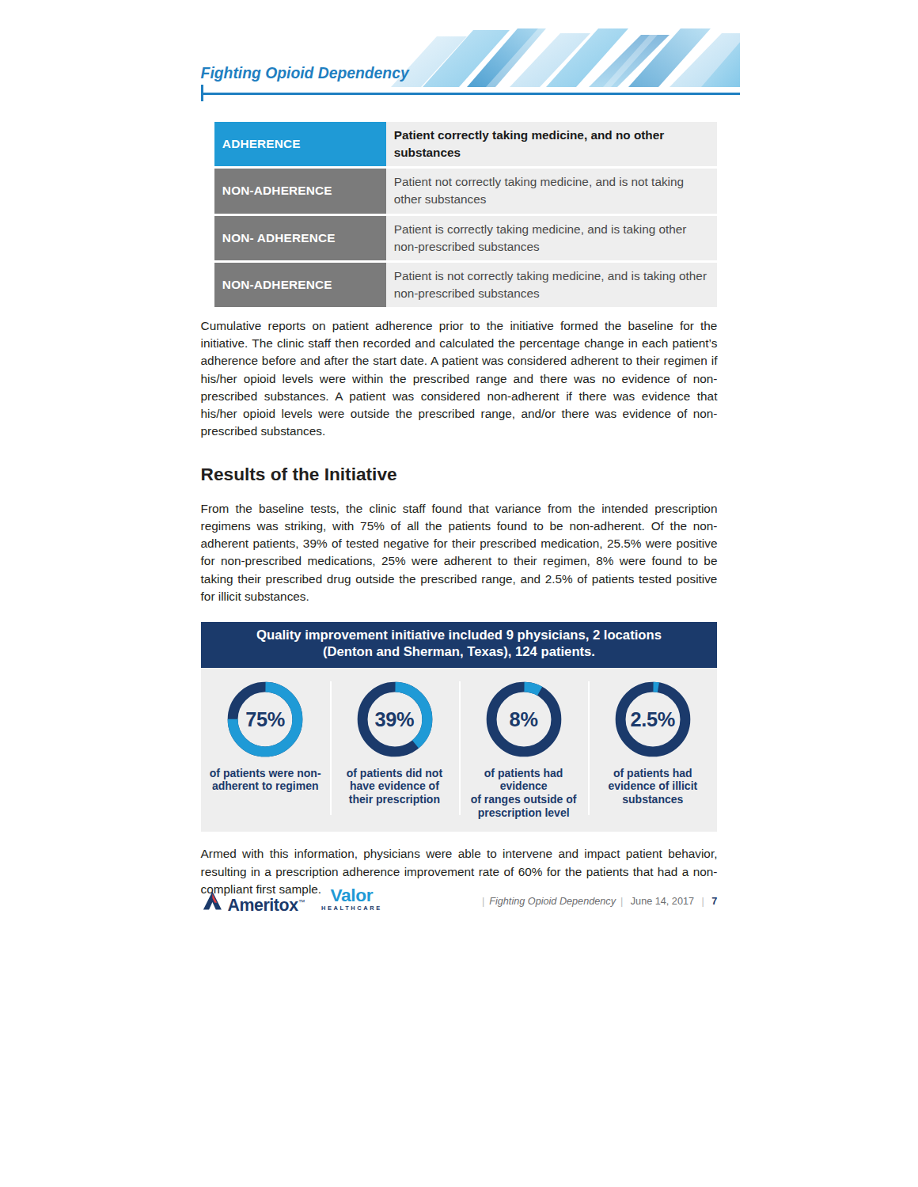Fighting Opioid Dependency
| ADHERENCE | Patient correctly taking medicine, and no other substances |
| NON-ADHERENCE | Patient not correctly taking medicine, and is not taking other substances |
| NON- ADHERENCE | Patient is correctly taking medicine, and is taking other non-prescribed substances |
| NON-ADHERENCE | Patient is not correctly taking medicine, and is taking other non-prescribed substances |
Cumulative reports on patient adherence prior to the initiative formed the baseline for the initiative. The clinic staff then recorded and calculated the percentage change in each patient’s adherence before and after the start date. A patient was considered adherent to their regimen if his/her opioid levels were within the prescribed range and there was no evidence of non-prescribed substances. A patient was considered non-adherent if there was evidence that his/her opioid levels were outside the prescribed range, and/or there was evidence of non-prescribed substances.
Results of the Initiative
From the baseline tests, the clinic staff found that variance from the intended prescription regimens was striking, with 75% of all the patients found to be non-adherent. Of the non-adherent patients, 39% of tested negative for their prescribed medication, 25.5% were positive for non-prescribed medications, 25% were adherent to their regimen, 8% were found to be taking their prescribed drug outside the prescribed range, and 2.5% of patients tested positive for illicit substances.
Quality improvement initiative included 9 physicians, 2 locations
(Denton and Sherman, Texas), 124 patients.
75%
of patients were non-
adherent to regimen
39%
of patients did not
have evidence of
their prescription
8%
of patients had evidence
of ranges outside of
prescription level
2.5%
of patients had
evidence of illicit
substances
Armed with this information, physicians were able to intervene and impact patient behavior, resulting in a prescription adherence improvement rate of 60% for the patients that had a non-compliant first sample.
Ameritox™
Valor
HEALTHCARE
|Fighting Opioid Dependency| June 14, 2017 | 7